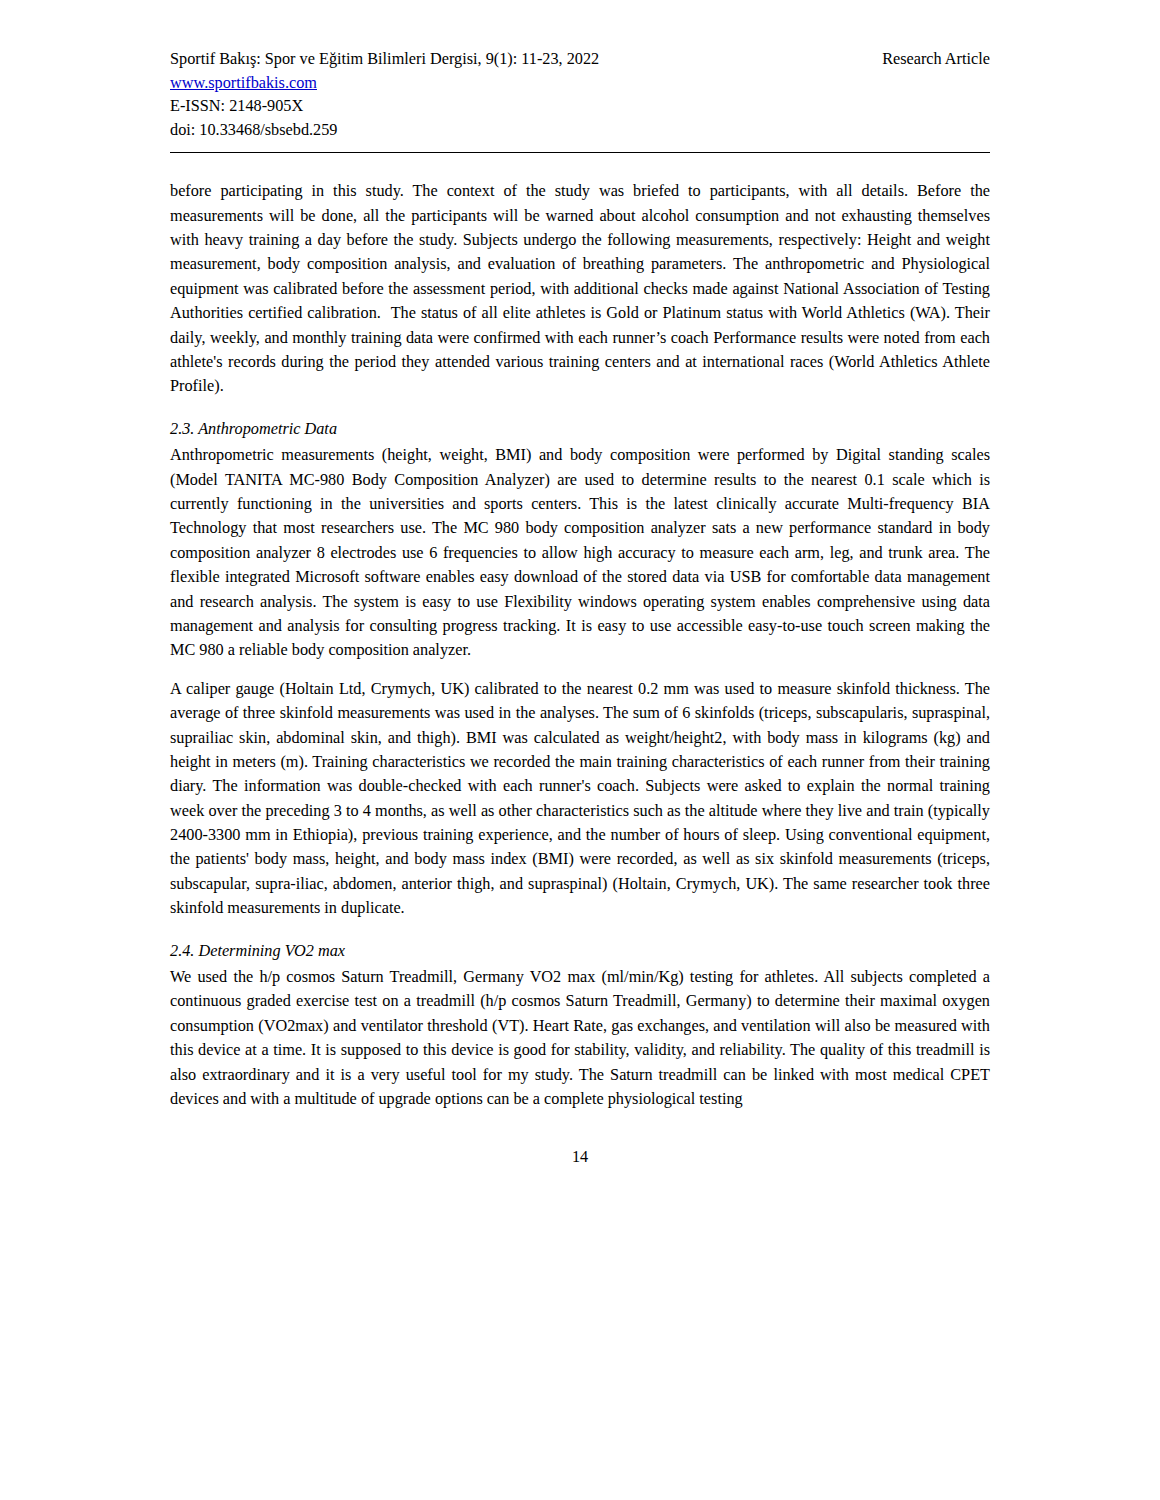Sportif Bakış: Spor ve Eğitim Bilimleri Dergisi, 9(1): 11-23, 2022 www.sportifbakis.com E-ISSN: 2148-905X doi: 10.33468/sbsebd.259
Research Article
before participating in this study. The context of the study was briefed to participants, with all details. Before the measurements will be done, all the participants will be warned about alcohol consumption and not exhausting themselves with heavy training a day before the study. Subjects undergo the following measurements, respectively: Height and weight measurement, body composition analysis, and evaluation of breathing parameters. The anthropometric and Physiological equipment was calibrated before the assessment period, with additional checks made against National Association of Testing Authorities certified calibration. The status of all elite athletes is Gold or Platinum status with World Athletics (WA). Their daily, weekly, and monthly training data were confirmed with each runner’s coach Performance results were noted from each athlete's records during the period they attended various training centers and at international races (World Athletics Athlete Profile).
2.3. Anthropometric Data
Anthropometric measurements (height, weight, BMI) and body composition were performed by Digital standing scales (Model TANITA MC-980 Body Composition Analyzer) are used to determine results to the nearest 0.1 scale which is currently functioning in the universities and sports centers. This is the latest clinically accurate Multi-frequency BIA Technology that most researchers use. The MC 980 body composition analyzer sats a new performance standard in body composition analyzer 8 electrodes use 6 frequencies to allow high accuracy to measure each arm, leg, and trunk area. The flexible integrated Microsoft software enables easy download of the stored data via USB for comfortable data management and research analysis. The system is easy to use Flexibility windows operating system enables comprehensive using data management and analysis for consulting progress tracking. It is easy to use accessible easy-to-use touch screen making the MC 980 a reliable body composition analyzer.
A caliper gauge (Holtain Ltd, Crymych, UK) calibrated to the nearest 0.2 mm was used to measure skinfold thickness. The average of three skinfold measurements was used in the analyses. The sum of 6 skinfolds (triceps, subscapularis, supraspinal, suprailiac skin, abdominal skin, and thigh). BMI was calculated as weight/height2, with body mass in kilograms (kg) and height in meters (m). Training characteristics we recorded the main training characteristics of each runner from their training diary. The information was double-checked with each runner's coach. Subjects were asked to explain the normal training week over the preceding 3 to 4 months, as well as other characteristics such as the altitude where they live and train (typically 2400-3300 mm in Ethiopia), previous training experience, and the number of hours of sleep. Using conventional equipment, the patients' body mass, height, and body mass index (BMI) were recorded, as well as six skinfold measurements (triceps, subscapular, supra-iliac, abdomen, anterior thigh, and supraspinal) (Holtain, Crymych, UK). The same researcher took three skinfold measurements in duplicate.
2.4. Determining VO2 max
We used the h/p cosmos Saturn Treadmill, Germany VO2 max (ml/min/Kg) testing for athletes. All subjects completed a continuous graded exercise test on a treadmill (h/p cosmos Saturn Treadmill, Germany) to determine their maximal oxygen consumption (VO2max) and ventilator threshold (VT). Heart Rate, gas exchanges, and ventilation will also be measured with this device at a time. It is supposed to this device is good for stability, validity, and reliability. The quality of this treadmill is also extraordinary and it is a very useful tool for my study. The Saturn treadmill can be linked with most medical CPET devices and with a multitude of upgrade options can be a complete physiological testing
14